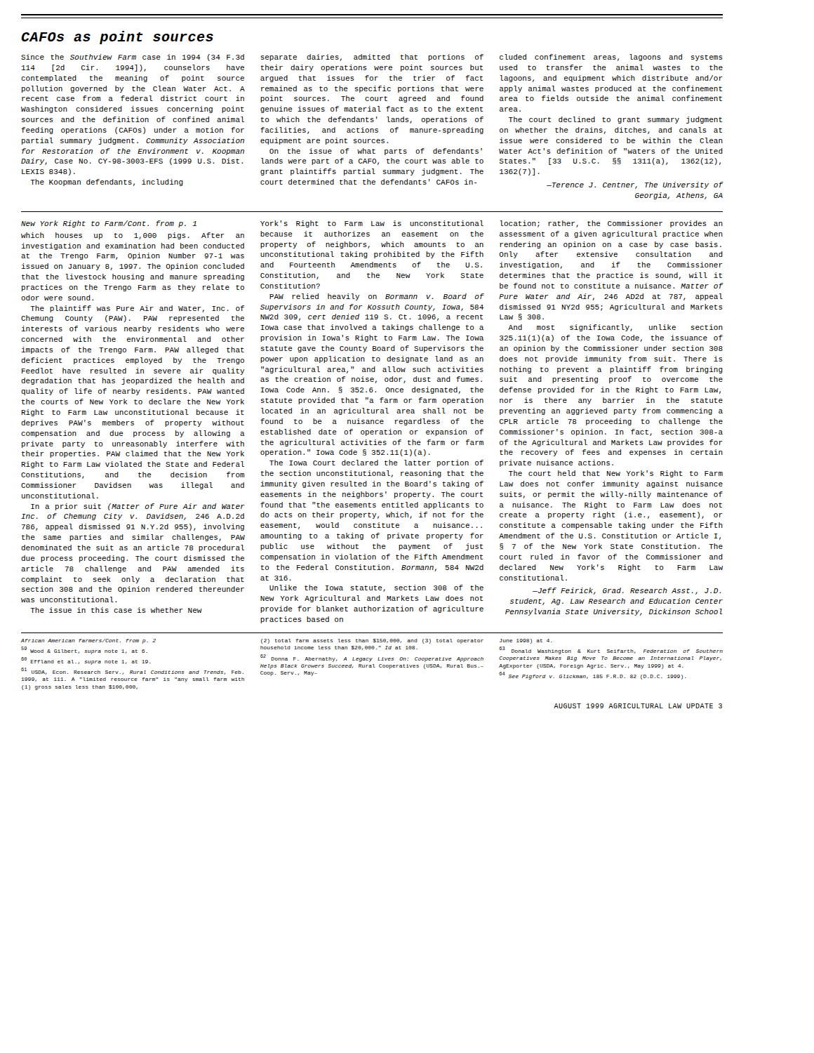CAFOs as point sources
Since the Southview Farm case in 1994 (34 F.3d 114 [2d Cir. 1994]), counselors have contemplated the meaning of point source pollution governed by the Clean Water Act. A recent case from a federal district court in Washington considered issues concerning point sources and the definition of confined animal feeding operations (CAFOs) under a motion for partial summary judgment. Community Association for Restoration of the Environment v. Koopman Dairy, Case No. CY-98-3003-EFS (1999 U.S. Dist. LEXIS 8348).
The Koopman defendants, including
separate dairies, admitted that portions of their dairy operations were point sources but argued that issues for the trier of fact remained as to the specific portions that were point sources. The court agreed and found genuine issues of material fact as to the extent to which the defendants' lands, operations of facilities, and actions of manure-spreading equipment are point sources.
On the issue of what parts of defendants' lands were part of a CAFO, the court was able to grant plaintiffs partial summary judgment. The court determined that the defendants' CAFOs in-
cluded confinement areas, lagoons and systems used to transfer the animal wastes to the lagoons, and equipment which distribute and/or apply animal wastes produced at the confinement area to fields outside the animal confinement area.
The court declined to grant summary judgment on whether the drains, ditches, and canals at issue were considered to be within the Clean Water Act's definition of "waters of the United States." [33 U.S.C. §§ 1311(a), 1362(12), 1362(7)].
—Terence J. Centner, The University of Georgia, Athens, GA
New York Right to Farm/Cont. from p. 1
which houses up to 1,000 pigs. After an investigation and examination had been conducted at the Trengo Farm, Opinion Number 97-1 was issued on January 8, 1997. The Opinion concluded that the livestock housing and manure spreading practices on the Trengo Farm as they relate to odor were sound.
The plaintiff was Pure Air and Water, Inc. of Chemung County (PAW). PAW represented the interests of various nearby residents who were concerned with the environmental and other impacts of the Trengo Farm. PAW alleged that deficient practices employed by the Trengo Feedlot have resulted in severe air quality degradation that has jeopardized the health and quality of life of nearby residents. PAW wanted the courts of New York to declare the New York Right to Farm Law unconstitutional because it deprives PAW's members of property without compensation and due process by allowing a private party to unreasonably interfere with their properties. PAW claimed that the New York Right to Farm Law violated the State and Federal Constitutions, and the decision from Commissioner Davidsen was illegal and unconstitutional.
In a prior suit (Matter of Pure Air and Water Inc. of Chemung City v. Davidsen, 246 A.D.2d 786, appeal dismissed 91 N.Y.2d 955), involving the same parties and similar challenges, PAW denominated the suit as an article 78 procedural due process proceeding. The court dismissed the article 78 challenge and PAW amended its complaint to seek only a declaration that section 308 and the Opinion rendered thereunder was unconstitutional.
The issue in this case is whether New
York's Right to Farm Law is unconstitutional because it authorizes an easement on the property of neighbors, which amounts to an unconstitutional taking prohibited by the Fifth and Fourteenth Amendments of the U.S. Constitution, and the New York State Constitution?
PAW relied heavily on Bormann v. Board of Supervisors in and for Kossuth County, Iowa, 584 NW2d 309, cert denied 119 S. Ct. 1096, a recent Iowa case that involved a takings challenge to a provision in Iowa's Right to Farm Law. The Iowa statute gave the County Board of Supervisors the power upon application to designate land as an "agricultural area," and allow such activities as the creation of noise, odor, dust and fumes. Iowa Code Ann. § 352.6. Once designated, the statute provided that "a farm or farm operation located in an agricultural area shall not be found to be a nuisance regardless of the established date of operation or expansion of the agricultural activities of the farm or farm operation." Iowa Code § 352.11(1)(a).
The Iowa Court declared the latter portion of the section unconstitutional, reasoning that the immunity given resulted in the Board's taking of easements in the neighbors' property. The court found that "the easements entitled applicants to do acts on their property, which, if not for the easement, would constitute a nuisance... amounting to a taking of private property for public use without the payment of just compensation in violation of the Fifth Amendment to the Federal Constitution. Bormann, 584 NW2d at 316.
Unlike the Iowa statute, section 308 of the New York Agricultural and Markets Law does not provide for blanket authorization of agriculture practices based on
location; rather, the Commissioner provides an assessment of a given agricultural practice when rendering an opinion on a case by case basis. Only after extensive consultation and investigation, and if the Commissioner determines that the practice is sound, will it be found not to constitute a nuisance. Matter of Pure Water and Air, 246 AD2d at 787, appeal dismissed 91 NY2d 955; Agricultural and Markets Law § 308.
And most significantly, unlike section 325.11(1)(a) of the Iowa Code, the issuance of an opinion by the Commissioner under section 308 does not provide immunity from suit. There is nothing to prevent a plaintiff from bringing suit and presenting proof to overcome the defense provided for in the Right to Farm Law, nor is there any barrier in the statute preventing an aggrieved party from commencing a CPLR article 78 proceeding to challenge the Commissioner's opinion. In fact, section 308-a of the Agricultural and Markets Law provides for the recovery of fees and expenses in certain private nuisance actions.
The court held that New York's Right to Farm Law does not confer immunity against nuisance suits, or permit the willy-nilly maintenance of a nuisance. The Right to Farm Law does not create a property right (i.e., easement), or constitute a compensable taking under the Fifth Amendment of the U.S. Constitution or Article I, § 7 of the New York State Constitution. The court ruled in favor of the Commissioner and declared New York's Right to Farm Law constitutional.
—Jeff Feirick, Grad. Research Asst., J.D. student, Ag. Law Research and Education Center Pennsylvania State University, Dickinson School
African American farmers/Cont. from p. 2
59 Wood & Gilbert, supra note 1, at 6.
60 Effland et al., supra note 1, at 19.
61 USDA, Econ. Research Serv., Rural Conditions and Trends, Feb. 1999, at 111. A "limited resource farm" is "any small farm with (1) gross sales less than $100,000,
(2) total farm assets less than $150,000, and (3) total operator household income less than $20,000." Id at 108.
62 Donna F. Abernathy, A Legacy Lives On: Cooperative Approach Helps Black Growers Succeed, Rural Cooperatives (USDA, Rural Bus.–Coop. Serv., May–
June 1998) at 4.
63 Donald Washington & Kurt Seifarth, Federation of Southern Cooperatives Makes Big Move To Become an International Player, AgExporter (USDA, Foreign Agric. Serv., May 1999) at 4.
64 See Pigford v. Glickman, 185 F.R.D. 82 (D.D.C. 1999).
AUGUST 1999 AGRICULTURAL LAW UPDATE 3